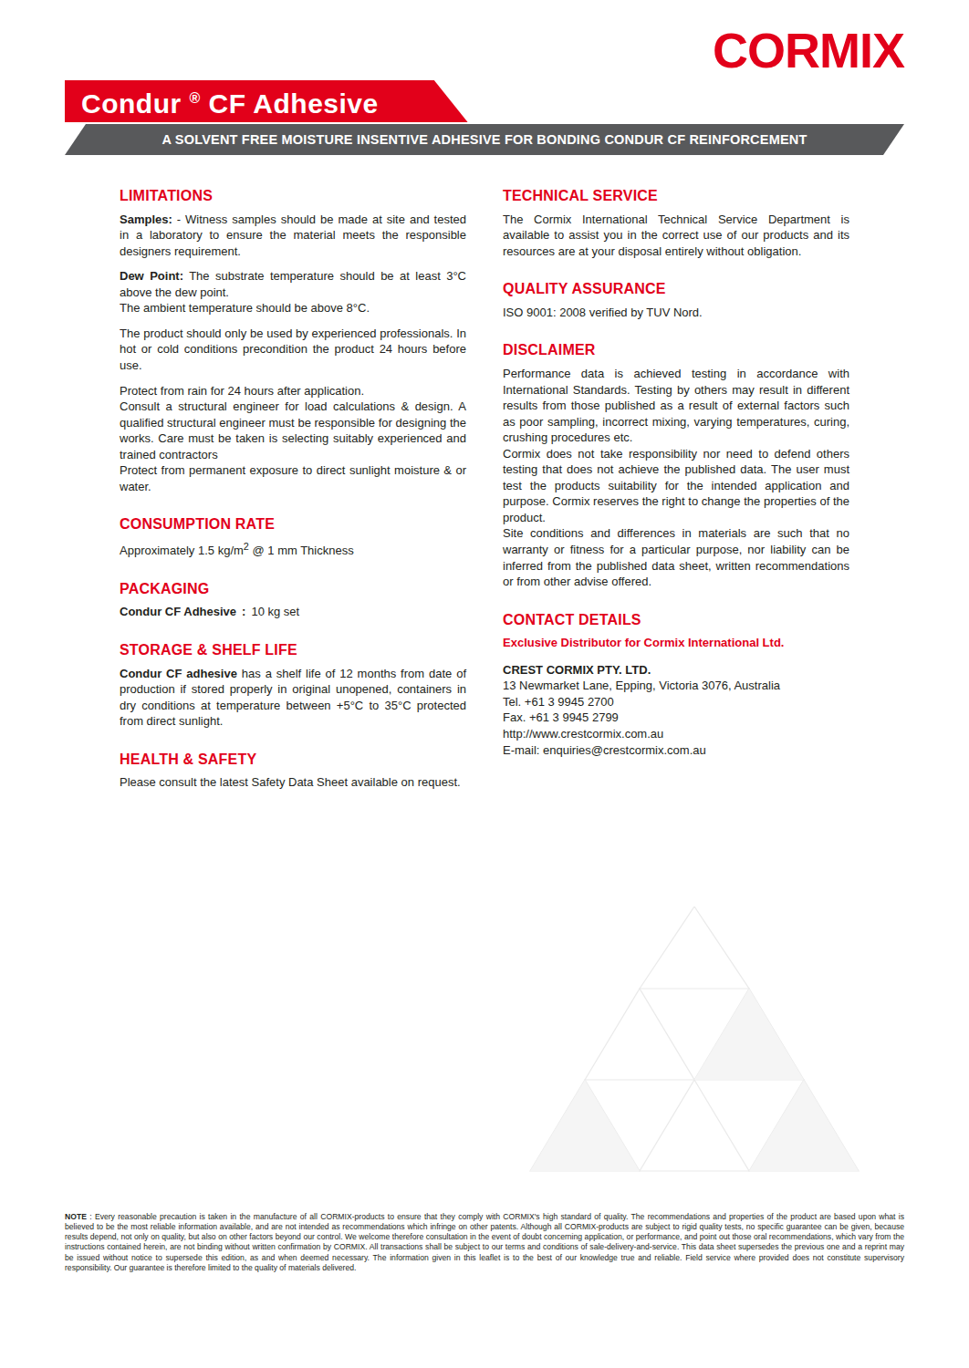CORMIX
Condur ® CF Adhesive
A SOLVENT FREE MOISTURE INSENTIVE ADHESIVE FOR BONDING CONDUR CF REINFORCEMENT
LIMITATIONS
Samples: - Witness samples should be made at site and tested in a laboratory to ensure the material meets the responsible designers requirement.
Dew Point: The substrate temperature should be at least 3°C above the dew point.
The ambient temperature should be above 8°C.
The product should only be used by experienced professionals. In hot or cold conditions precondition the product 24 hours before use.
Protect from rain for 24 hours after application.
Consult a structural engineer for load calculations & design. A qualified structural engineer must be responsible for designing the works. Care must be taken is selecting suitably experienced and trained contractors
Protect from permanent exposure to direct sunlight moisture & or water.
CONSUMPTION RATE
Approximately 1.5 kg/m2 @ 1 mm Thickness
PACKAGING
Condur CF Adhesive : 10 kg set
STORAGE & SHELF LIFE
Condur CF adhesive has a shelf life of 12 months from date of production if stored properly in original unopened, containers in dry conditions at temperature between +5°C to 35°C protected from direct sunlight.
HEALTH & SAFETY
Please consult the latest Safety Data Sheet available on request.
TECHNICAL SERVICE
The Cormix International Technical Service Department is available to assist you in the correct use of our products and its resources are at your disposal entirely without obligation.
QUALITY ASSURANCE
ISO 9001: 2008 verified by TUV Nord.
DISCLAIMER
Performance data is achieved testing in accordance with International Standards. Testing by others may result in different results from those published as a result of external factors such as poor sampling, incorrect mixing, varying temperatures, curing, crushing procedures etc.
Cormix does not take responsibility nor need to defend others testing that does not achieve the published data. The user must test the products suitability for the intended application and purpose. Cormix reserves the right to change the properties of the product.
Site conditions and differences in materials are such that no warranty or fitness for a particular purpose, nor liability can be inferred from the published data sheet, written recommendations or from other advise offered.
CONTACT DETAILS
Exclusive Distributor for Cormix International Ltd.
CREST CORMIX PTY. LTD.
13 Newmarket Lane, Epping, Victoria 3076, Australia
Tel. +61 3 9945 2700
Fax. +61 3 9945 2799
http://www.crestcormix.com.au
E-mail: enquiries@crestcormix.com.au
NOTE : Every reasonable precaution is taken in the manufacture of all CORMIX-products to ensure that they comply with CORMIX's high standard of quality. The recommendations and properties of the product are based upon what is believed to be the most reliable information available, and are not intended as recommendations which infringe on other patents. Although all CORMIX-products are subject to rigid quality tests, no specific guarantee can be given, because results depend, not only on quality, but also on other factors beyond our control. We welcome therefore consultation in the event of doubt concerning application, or performance, and point out those oral recommendations, which vary from the instructions contained herein, are not binding without written confirmation by CORMIX. All transactions shall be subject to our terms and conditions of sale-delivery-and-service. This data sheet supersedes the previous one and a reprint may be issued without notice to supersede this edition, as and when deemed necessary. The information given in this leaflet is to the best of our knowledge true and reliable. Field service where provided does not constitute supervisory responsibility. Our guarantee is therefore limited to the quality of materials delivered.